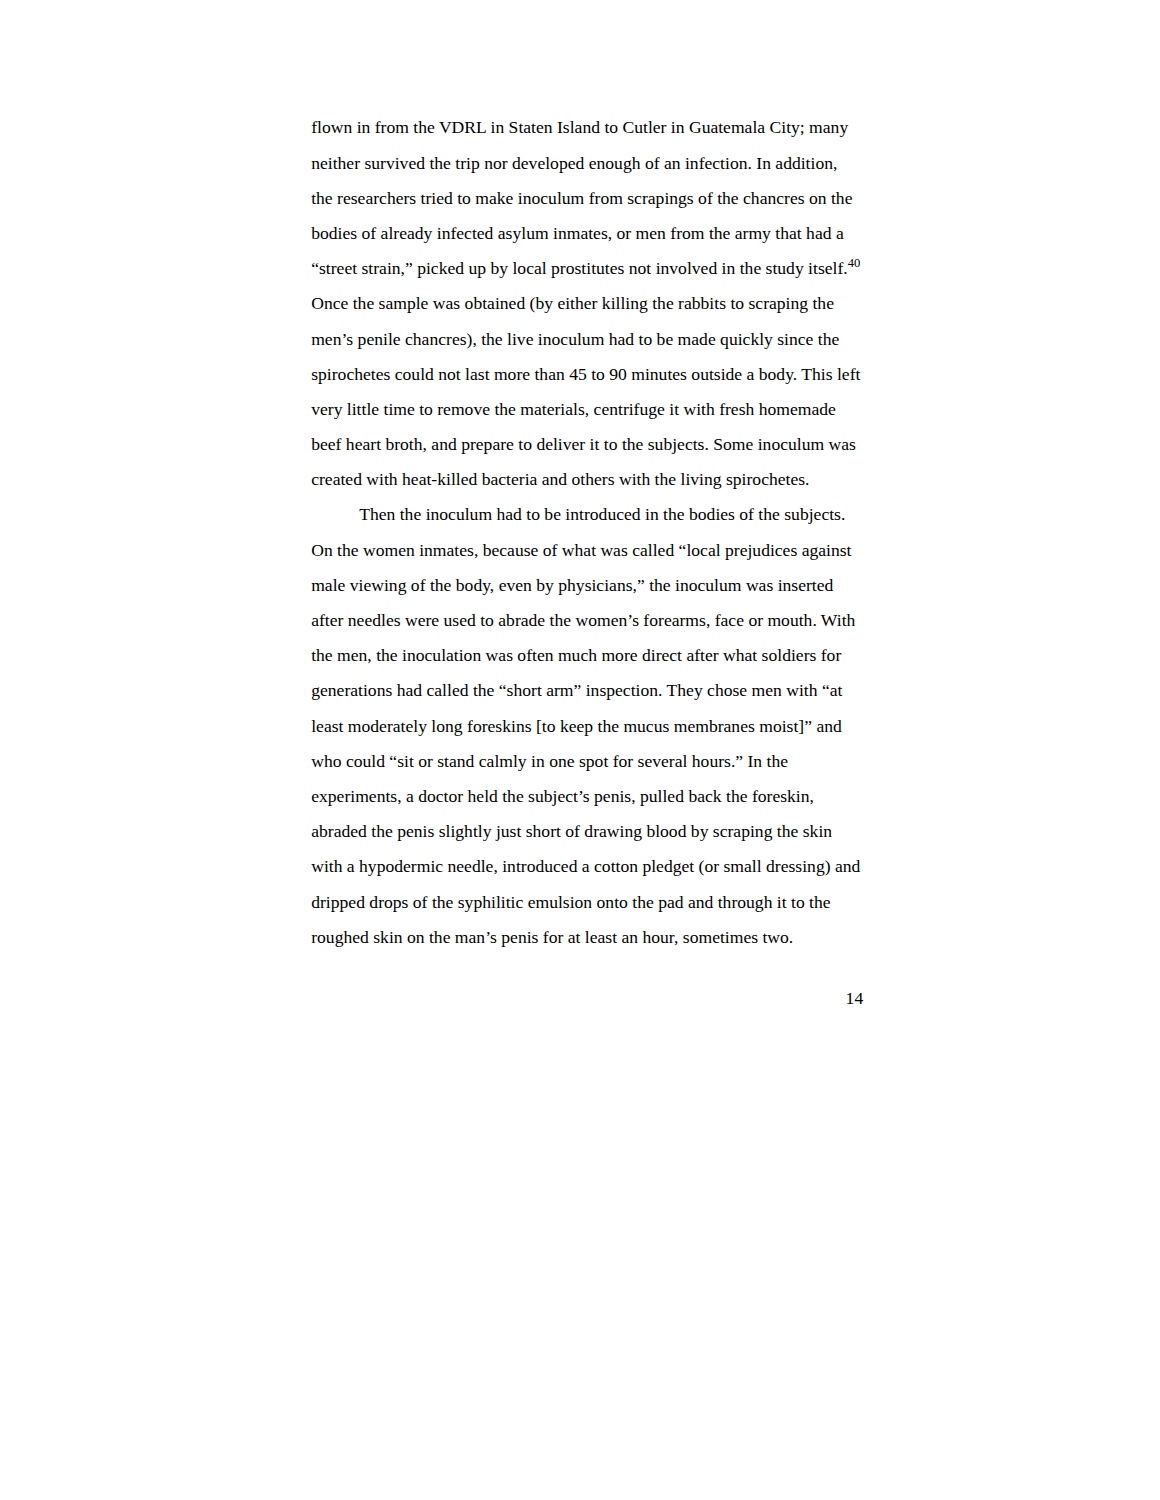flown in from the VDRL in Staten Island to Cutler in Guatemala City; many neither survived the trip nor developed enough of an infection. In addition, the researchers tried to make inoculum from scrapings of the chancres on the bodies of already infected asylum inmates, or men from the army that had a “street strain,” picked up by local prostitutes not involved in the study itself.40 Once the sample was obtained (by either killing the rabbits to scraping the men’s penile chancres), the live inoculum had to be made quickly since the spirochetes could not last more than 45 to 90 minutes outside a body. This left very little time to remove the materials, centrifuge it with fresh homemade beef heart broth, and prepare to deliver it to the subjects. Some inoculum was created with heat-killed bacteria and others with the living spirochetes.
Then the inoculum had to be introduced in the bodies of the subjects. On the women inmates, because of what was called “local prejudices against male viewing of the body, even by physicians,” the inoculum was inserted after needles were used to abrade the women’s forearms, face or mouth. With the men, the inoculation was often much more direct after what soldiers for generations had called the “short arm” inspection. They chose men with “at least moderately long foreskins [to keep the mucus membranes moist]” and who could “sit or stand calmly in one spot for several hours.” In the experiments, a doctor held the subject’s penis, pulled back the foreskin, abraded the penis slightly just short of drawing blood by scraping the skin with a hypodermic needle, introduced a cotton pledget (or small dressing) and dripped drops of the syphilitic emulsion onto the pad and through it to the roughed skin on the man’s penis for at least an hour, sometimes two.
14